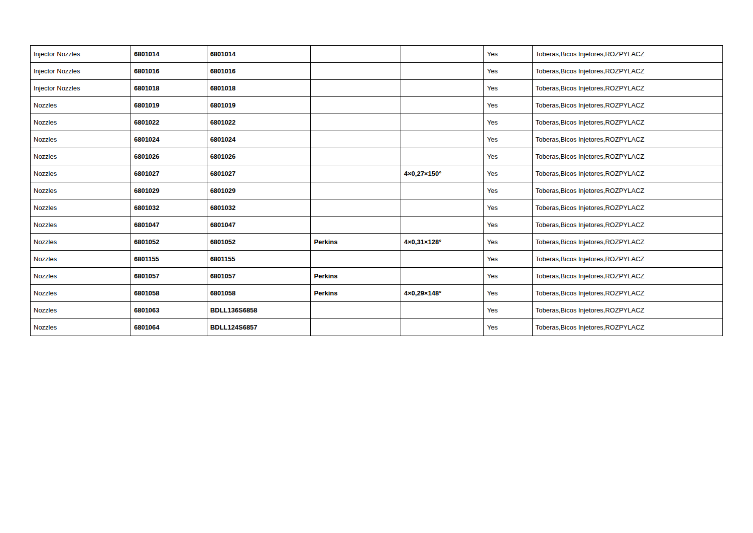| Injector Nozzles | 6801014 | 6801014 | | | Yes | Toberas,Bicos Injetores,ROZPYLACZ |
| Injector Nozzles | 6801016 | 6801016 | | | Yes | Toberas,Bicos Injetores,ROZPYLACZ |
| Injector Nozzles | 6801018 | 6801018 | | | Yes | Toberas,Bicos Injetores,ROZPYLACZ |
| Nozzles | 6801019 | 6801019 | | | Yes | Toberas,Bicos Injetores,ROZPYLACZ |
| Nozzles | 6801022 | 6801022 | | | Yes | Toberas,Bicos Injetores,ROZPYLACZ |
| Nozzles | 6801024 | 6801024 | | | Yes | Toberas,Bicos Injetores,ROZPYLACZ |
| Nozzles | 6801026 | 6801026 | | | Yes | Toberas,Bicos Injetores,ROZPYLACZ |
| Nozzles | 6801027 | 6801027 | | 4×0,27×150° | Yes | Toberas,Bicos Injetores,ROZPYLACZ |
| Nozzles | 6801029 | 6801029 | | | Yes | Toberas,Bicos Injetores,ROZPYLACZ |
| Nozzles | 6801032 | 6801032 | | | Yes | Toberas,Bicos Injetores,ROZPYLACZ |
| Nozzles | 6801047 | 6801047 | | | Yes | Toberas,Bicos Injetores,ROZPYLACZ |
| Nozzles | 6801052 | 6801052 | Perkins | 4×0,31×128° | Yes | Toberas,Bicos Injetores,ROZPYLACZ |
| Nozzles | 6801155 | 6801155 | | | Yes | Toberas,Bicos Injetores,ROZPYLACZ |
| Nozzles | 6801057 | 6801057 | Perkins | | Yes | Toberas,Bicos Injetores,ROZPYLACZ |
| Nozzles | 6801058 | 6801058 | Perkins | 4×0,29×148° | Yes | Toberas,Bicos Injetores,ROZPYLACZ |
| Nozzles | 6801063 | BDLL136S6858 | | | Yes | Toberas,Bicos Injetores,ROZPYLACZ |
| Nozzles | 6801064 | BDLL124S6857 | | | Yes | Toberas,Bicos Injetores,ROZPYLACZ |